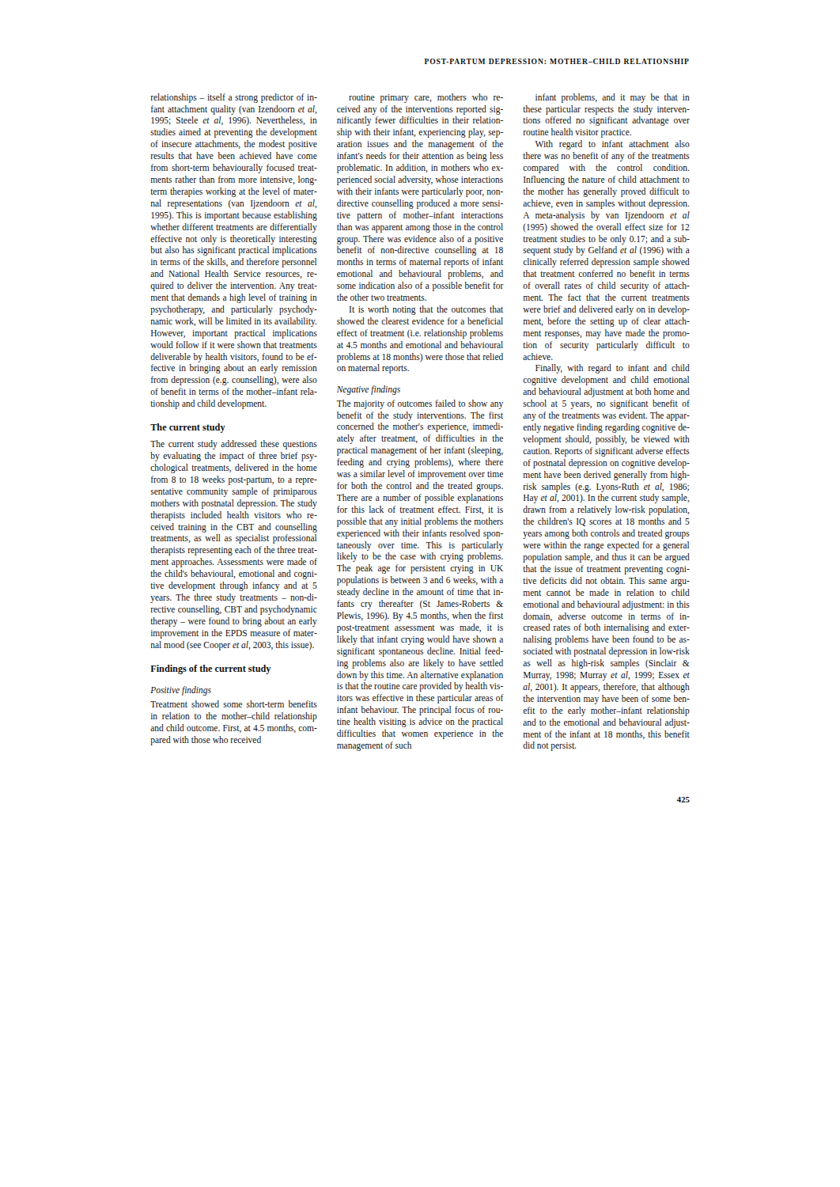Post-partum depression: mother–child relationship
relationships – itself a strong predictor of infant attachment quality (van Izendoorn et al, 1995; Steele et al, 1996). Nevertheless, in studies aimed at preventing the development of insecure attachments, the modest positive results that have been achieved have come from short-term behaviourally focused treatments rather than from more intensive, long-term therapies working at the level of maternal representations (van Ijzendoorn et al, 1995). This is important because establishing whether different treatments are differentially effective not only is theoretically interesting but also has significant practical implications in terms of the skills, and therefore personnel and National Health Service resources, required to deliver the intervention. Any treatment that demands a high level of training in psychotherapy, and particularly psychodynamic work, will be limited in its availability. However, important practical implications would follow if it were shown that treatments deliverable by health visitors, found to be effective in bringing about an early remission from depression (e.g. counselling), were also of benefit in terms of the mother–infant relationship and child development.
The current study
The current study addressed these questions by evaluating the impact of three brief psychological treatments, delivered in the home from 8 to 18 weeks post-partum, to a representative community sample of primiparous mothers with postnatal depression. The study therapists included health visitors who received training in the CBT and counselling treatments, as well as specialist professional therapists representing each of the three treatment approaches. Assessments were made of the child's behavioural, emotional and cognitive development through infancy and at 5 years. The three study treatments – non-directive counselling, CBT and psychodynamic therapy – were found to bring about an early improvement in the EPDS measure of maternal mood (see Cooper et al, 2003, this issue).
Findings of the current study
Positive findings
Treatment showed some short-term benefits in relation to the mother–child relationship and child outcome. First, at 4.5 months, compared with those who received
routine primary care, mothers who received any of the interventions reported significantly fewer difficulties in their relationship with their infant, experiencing play, separation issues and the management of the infant's needs for their attention as being less problematic. In addition, in mothers who experienced social adversity, whose interactions with their infants were particularly poor, non-directive counselling produced a more sensitive pattern of mother–infant interactions than was apparent among those in the control group. There was evidence also of a positive benefit of non-directive counselling at 18 months in terms of maternal reports of infant emotional and behavioural problems, and some indication also of a possible benefit for the other two treatments.
It is worth noting that the outcomes that showed the clearest evidence for a beneficial effect of treatment (i.e. relationship problems at 4.5 months and emotional and behavioural problems at 18 months) were those that relied on maternal reports.
Negative findings
The majority of outcomes failed to show any benefit of the study interventions. The first concerned the mother's experience, immediately after treatment, of difficulties in the practical management of her infant (sleeping, feeding and crying problems), where there was a similar level of improvement over time for both the control and the treated groups. There are a number of possible explanations for this lack of treatment effect. First, it is possible that any initial problems the mothers experienced with their infants resolved spontaneously over time. This is particularly likely to be the case with crying problems. The peak age for persistent crying in UK populations is between 3 and 6 weeks, with a steady decline in the amount of time that infants cry thereafter (St James-Roberts & Plewis, 1996). By 4.5 months, when the first post-treatment assessment was made, it is likely that infant crying would have shown a significant spontaneous decline. Initial feeding problems also are likely to have settled down by this time. An alternative explanation is that the routine care provided by health visitors was effective in these particular areas of infant behaviour. The principal focus of routine health visiting is advice on the practical difficulties that women experience in the management of such
infant problems, and it may be that in these particular respects the study interventions offered no significant advantage over routine health visitor practice.
With regard to infant attachment also there was no benefit of any of the treatments compared with the control condition. Influencing the nature of child attachment to the mother has generally proved difficult to achieve, even in samples without depression. A meta-analysis by van Ijzendoorn et al (1995) showed the overall effect size for 12 treatment studies to be only 0.17; and a subsequent study by Gelfand et al (1996) with a clinically referred depression sample showed that treatment conferred no benefit in terms of overall rates of child security of attachment. The fact that the current treatments were brief and delivered early on in development, before the setting up of clear attachment responses, may have made the promotion of security particularly difficult to achieve.
Finally, with regard to infant and child cognitive development and child emotional and behavioural adjustment at both home and school at 5 years, no significant benefit of any of the treatments was evident. The apparently negative finding regarding cognitive development should, possibly, be viewed with caution. Reports of significant adverse effects of postnatal depression on cognitive development have been derived generally from high-risk samples (e.g. Lyons-Ruth et al, 1986; Hay et al, 2001). In the current study sample, drawn from a relatively low-risk population, the children's IQ scores at 18 months and 5 years among both controls and treated groups were within the range expected for a general population sample, and thus it can be argued that the issue of treatment preventing cognitive deficits did not obtain. This same argument cannot be made in relation to child emotional and behavioural adjustment: in this domain, adverse outcome in terms of increased rates of both internalising and externalising problems have been found to be associated with postnatal depression in low-risk as well as high-risk samples (Sinclair & Murray, 1998; Murray et al, 1999; Essex et al, 2001). It appears, therefore, that although the intervention may have been of some benefit to the early mother–infant relationship and to the emotional and behavioural adjustment of the infant at 18 months, this benefit did not persist.
425